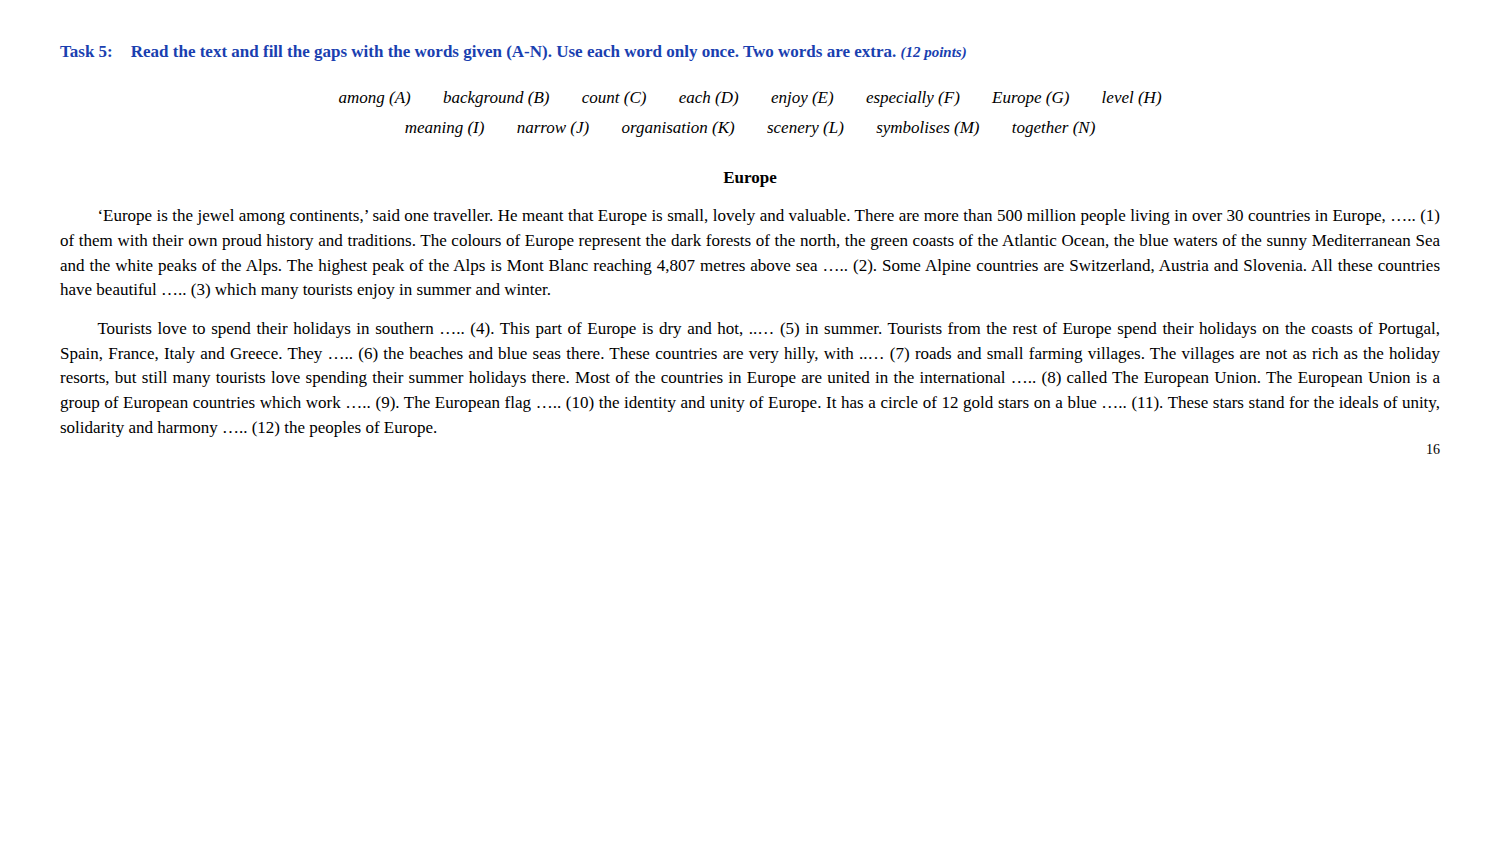Task 5: Read the text and fill the gaps with the words given (A-N). Use each word only once. Two words are extra. (12 points)
among (A) background (B) count (C) each (D) enjoy (E) especially (F) Europe (G) level (H)
meaning (I) narrow (J) organisation (K) scenery (L) symbolises (M) together (N)
Europe
‘Europe is the jewel among continents,’ said one traveller. He meant that Europe is small, lovely and valuable. There are more than 500 million people living in over 30 countries in Europe, ….. (1) of them with their own proud history and traditions. The colours of Europe represent the dark forests of the north, the green coasts of the Atlantic Ocean, the blue waters of the sunny Mediterranean Sea and the white peaks of the Alps. The highest peak of the Alps is Mont Blanc reaching 4,807 metres above sea ….. (2). Some Alpine countries are Switzerland, Austria and Slovenia. All these countries have beautiful ….. (3) which many tourists enjoy in summer and winter.
Tourists love to spend their holidays in southern ….. (4). This part of Europe is dry and hot, ..… (5) in summer. Tourists from the rest of Europe spend their holidays on the coasts of Portugal, Spain, France, Italy and Greece. They ….. (6) the beaches and blue seas there. These countries are very hilly, with ..… (7) roads and small farming villages. The villages are not as rich as the holiday resorts, but still many tourists love spending their summer holidays there. Most of the countries in Europe are united in the international ….. (8) called The European Union. The European Union is a group of European countries which work ….. (9). The European flag ….. (10) the identity and unity of Europe. It has a circle of 12 gold stars on a blue ….. (11). These stars stand for the ideals of unity, solidarity and harmony ….. (12) the peoples of Europe.
16